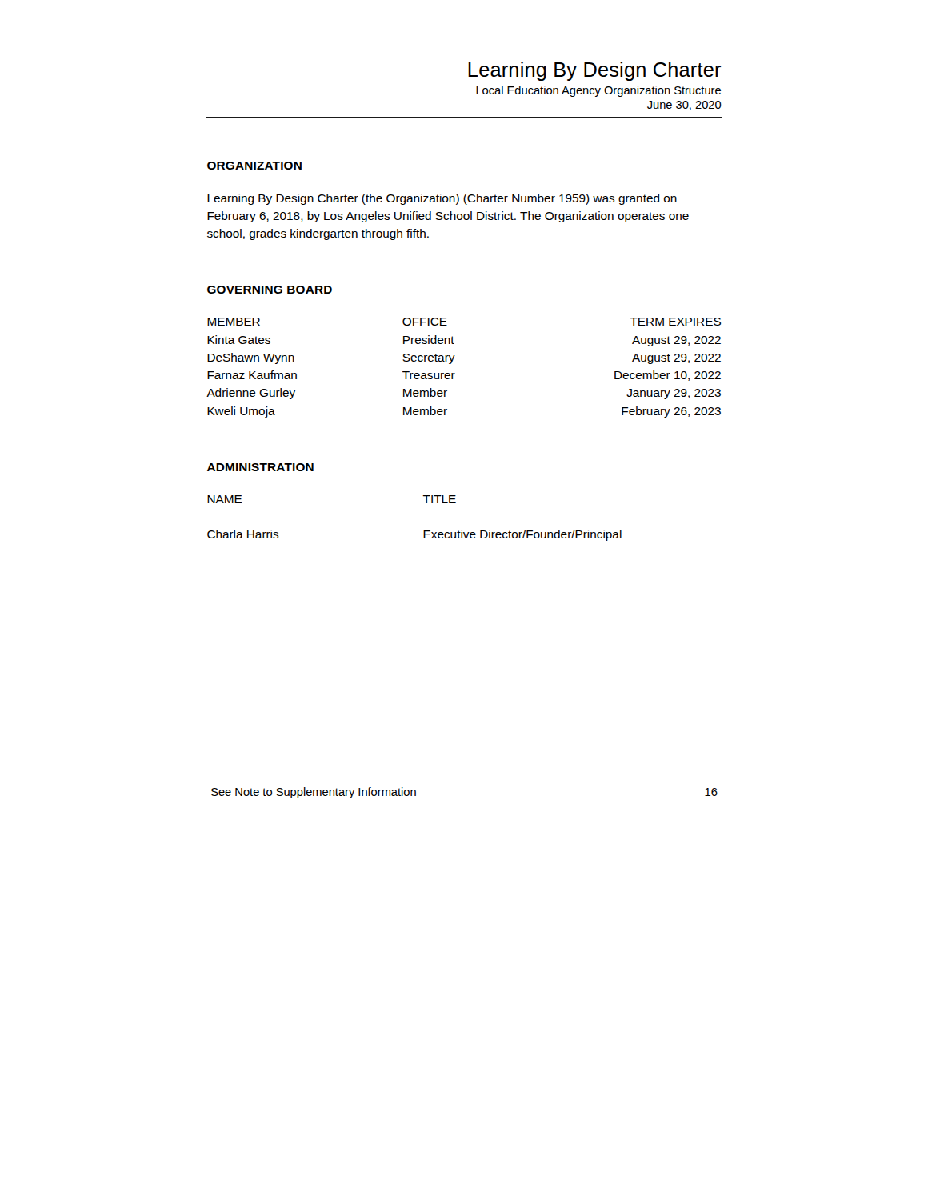Learning By Design Charter
Local Education Agency Organization Structure
June 30, 2020
ORGANIZATION
Learning By Design Charter (the Organization) (Charter Number 1959) was granted on February 6, 2018, by Los Angeles Unified School District. The Organization operates one school, grades kindergarten through fifth.
GOVERNING BOARD
| MEMBER | OFFICE | TERM EXPIRES |
| --- | --- | --- |
| Kinta Gates | President | August 29, 2022 |
| DeShawn Wynn | Secretary | August 29, 2022 |
| Farnaz Kaufman | Treasurer | December 10, 2022 |
| Adrienne Gurley | Member | January 29, 2023 |
| Kweli Umoja | Member | February 26, 2023 |
ADMINISTRATION
| NAME | TITLE |
| Charla Harris | Executive Director/Founder/Principal |
See Note to Supplementary Information
16